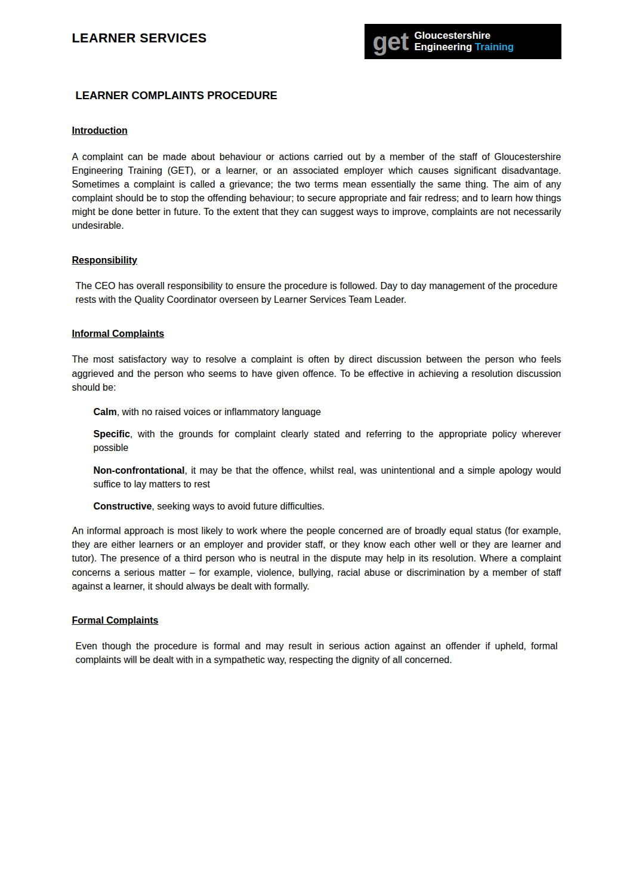LEARNER SERVICES
get Gloucestershire
Engineering Training
LEARNER COMPLAINTS PROCEDURE
Introduction
A complaint can be made about behaviour or actions carried out by a member of the staff of Gloucestershire Engineering Training (GET), or a learner, or an associated employer which causes significant disadvantage. Sometimes a complaint is called a grievance; the two terms mean essentially the same thing. The aim of any complaint should be to stop the offending behaviour; to secure appropriate and fair redress; and to learn how things might be done better in future. To the extent that they can suggest ways to improve, complaints are not necessarily undesirable.
Responsibility
The CEO has overall responsibility to ensure the procedure is followed. Day to day management of the procedure rests with the Quality Coordinator overseen by Learner Services Team Leader.
Informal Complaints
The most satisfactory way to resolve a complaint is often by direct discussion between the person who feels aggrieved and the person who seems to have given offence. To be effective in achieving a resolution discussion should be:
Calm, with no raised voices or inflammatory language
Specific, with the grounds for complaint clearly stated and referring to the appropriate policy wherever possible
Non-confrontational, it may be that the offence, whilst real, was unintentional and a simple apology would suffice to lay matters to rest
Constructive, seeking ways to avoid future difficulties.
An informal approach is most likely to work where the people concerned are of broadly equal status (for example, they are either learners or an employer and provider staff, or they know each other well or they are learner and tutor). The presence of a third person who is neutral in the dispute may help in its resolution. Where a complaint concerns a serious matter – for example, violence, bullying, racial abuse or discrimination by a member of staff against a learner, it should always be dealt with formally.
Formal Complaints
Even though the procedure is formal and may result in serious action against an offender if upheld, formal complaints will be dealt with in a sympathetic way, respecting the dignity of all concerned.